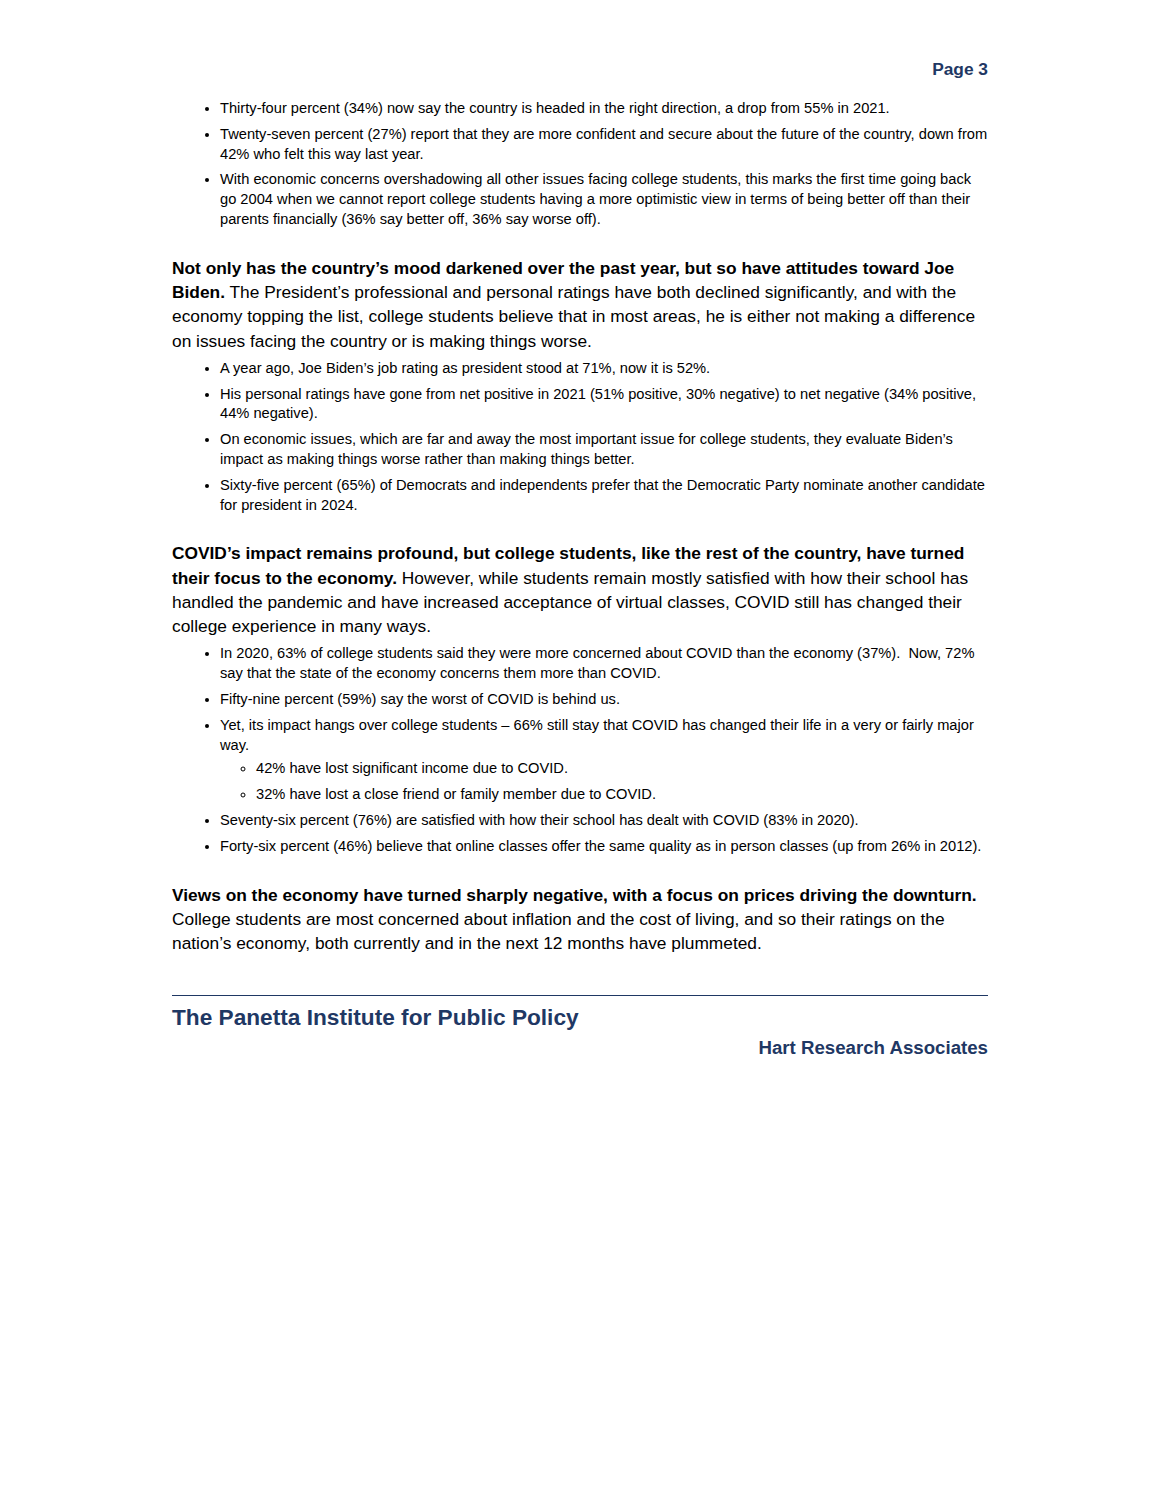Page 3
Thirty-four percent (34%) now say the country is headed in the right direction, a drop from 55% in 2021.
Twenty-seven percent (27%) report that they are more confident and secure about the future of the country, down from 42% who felt this way last year.
With economic concerns overshadowing all other issues facing college students, this marks the first time going back go 2004 when we cannot report college students having a more optimistic view in terms of being better off than their parents financially (36% say better off, 36% say worse off).
Not only has the country’s mood darkened over the past year, but so have attitudes toward Joe Biden. The President’s professional and personal ratings have both declined significantly, and with the economy topping the list, college students believe that in most areas, he is either not making a difference on issues facing the country or is making things worse.
A year ago, Joe Biden’s job rating as president stood at 71%, now it is 52%.
His personal ratings have gone from net positive in 2021 (51% positive, 30% negative) to net negative (34% positive, 44% negative).
On economic issues, which are far and away the most important issue for college students, they evaluate Biden’s impact as making things worse rather than making things better.
Sixty-five percent (65%) of Democrats and independents prefer that the Democratic Party nominate another candidate for president in 2024.
COVID’s impact remains profound, but college students, like the rest of the country, have turned their focus to the economy. However, while students remain mostly satisfied with how their school has handled the pandemic and have increased acceptance of virtual classes, COVID still has changed their college experience in many ways.
In 2020, 63% of college students said they were more concerned about COVID than the economy (37%). Now, 72% say that the state of the economy concerns them more than COVID.
Fifty-nine percent (59%) say the worst of COVID is behind us.
Yet, its impact hangs over college students – 66% still stay that COVID has changed their life in a very or fairly major way.
42% have lost significant income due to COVID.
32% have lost a close friend or family member due to COVID.
Seventy-six percent (76%) are satisfied with how their school has dealt with COVID (83% in 2020).
Forty-six percent (46%) believe that online classes offer the same quality as in person classes (up from 26% in 2012).
Views on the economy have turned sharply negative, with a focus on prices driving the downturn. College students are most concerned about inflation and the cost of living, and so their ratings on the nation’s economy, both currently and in the next 12 months have plummeted.
The Panetta Institute for Public Policy
Hart Research Associates